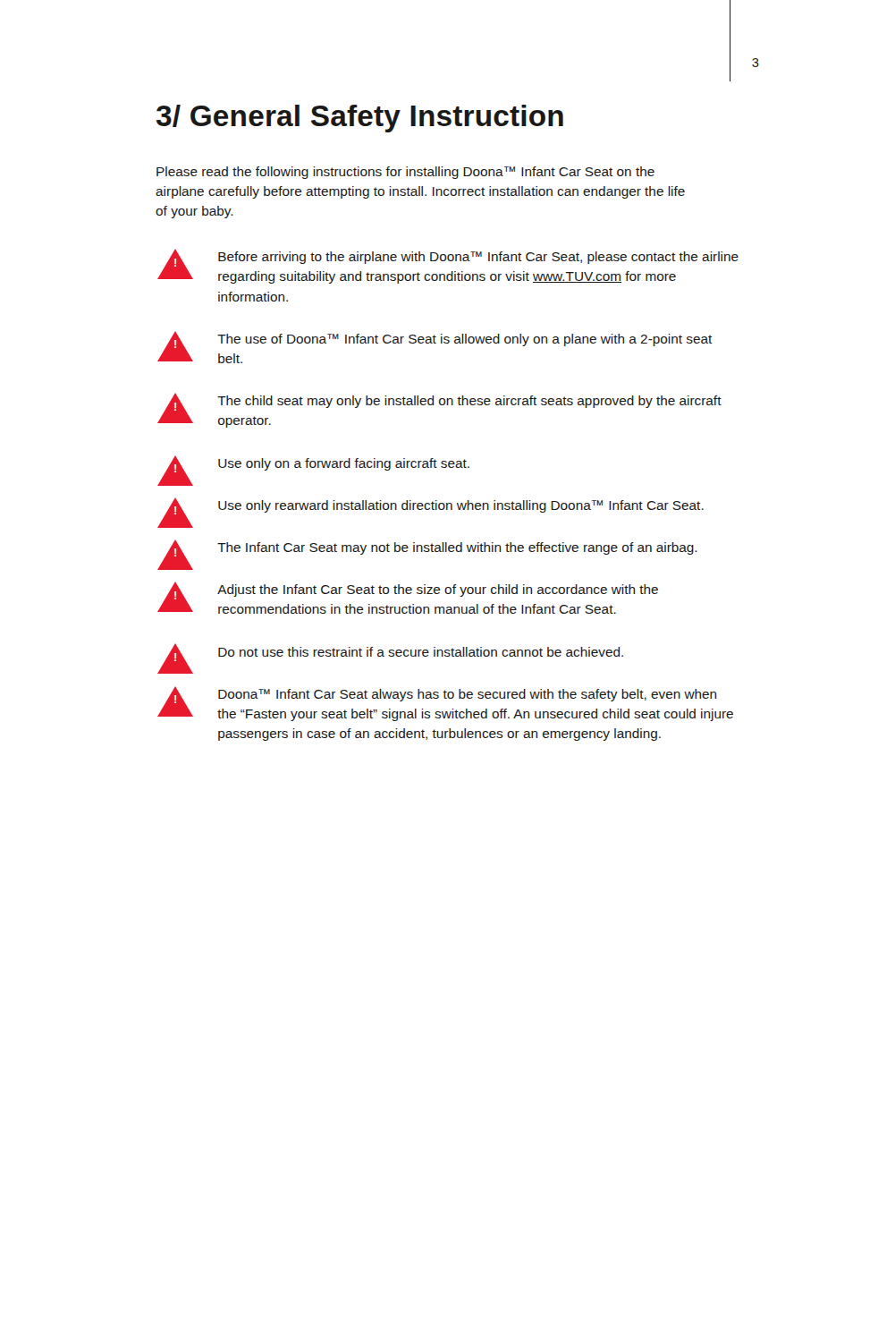3
3/ General Safety Instruction
Please read the following instructions for installing Doona™ Infant Car Seat on the airplane carefully before attempting to install. Incorrect installation can endanger the life of your baby.
Before arriving to the airplane with Doona™ Infant Car Seat, please contact the airline regarding suitability and transport conditions or visit www.TUV.com for more information.
The use of Doona™ Infant Car Seat is allowed only on a plane with a 2-point seat belt.
The child seat may only be installed on these aircraft seats approved by the aircraft operator.
Use only on a forward facing aircraft seat.
Use only rearward installation direction when installing Doona™ Infant Car Seat.
The Infant Car Seat may not be installed within the effective range of an airbag.
Adjust the Infant Car Seat to the size of your child in accordance with the recommendations in the instruction manual of the Infant Car Seat.
Do not use this restraint if a secure installation cannot be achieved.
Doona™ Infant Car Seat always has to be secured with the safety belt, even when the “Fasten your seat belt” signal is switched off. An unsecured child seat could injure passengers in case of an accident, turbulences or an emergency landing.